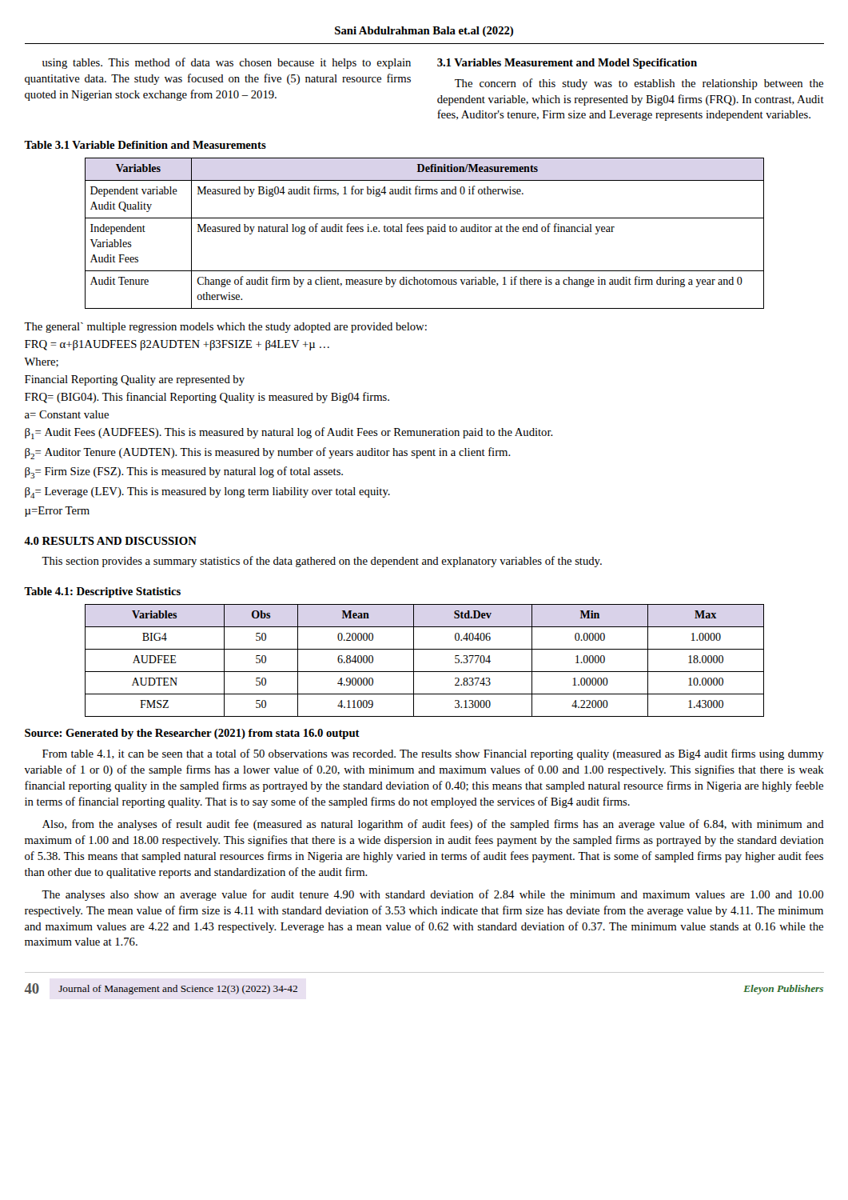Sani Abdulrahman Bala et.al (2022)
using tables. This method of data was chosen because it helps to explain quantitative data. The study was focused on the five (5) natural resource firms quoted in Nigerian stock exchange from 2010 – 2019.
3.1 Variables Measurement and Model Specification
The concern of this study was to establish the relationship between the dependent variable, which is represented by Big04 firms (FRQ). In contrast, Audit fees, Auditor's tenure, Firm size and Leverage represents independent variables.
Table 3.1 Variable Definition and Measurements
| Variables | Definition/Measurements |
| --- | --- |
| Dependent variable Audit Quality | Measured by Big04 audit firms, 1 for big4 audit firms and 0 if otherwise. |
| Independent Variables Audit Fees | Measured by natural log of audit fees i.e. total fees paid to auditor at the end of financial year |
| Audit Tenure | Change of audit firm by a client, measure by dichotomous variable, 1 if there is a change in audit firm during a year and 0 otherwise. |
The general` multiple regression models which the study adopted are provided below:
FRQ = α+β1AUDFEES β2AUDTEN +β3FSIZE + β4LEV +µ …
Where;
Financial Reporting Quality are represented by
FRQ= (BIG04). This financial Reporting Quality is measured by Big04 firms.
a= Constant value
β1= Audit Fees (AUDFEES). This is measured by natural log of Audit Fees or Remuneration paid to the Auditor.
β2= Auditor Tenure (AUDTEN). This is measured by number of years auditor has spent in a client firm.
β3= Firm Size (FSZ). This is measured by natural log of total assets.
β4= Leverage (LEV). This is measured by long term liability over total equity.
µ=Error Term
4.0 RESULTS AND DISCUSSION
This section provides a summary statistics of the data gathered on the dependent and explanatory variables of the study.
Table 4.1: Descriptive Statistics
| Variables | Obs | Mean | Std.Dev | Min | Max |
| --- | --- | --- | --- | --- | --- |
| BIG4 | 50 | 0.20000 | 0.40406 | 0.0000 | 1.0000 |
| AUDFEE | 50 | 6.84000 | 5.37704 | 1.0000 | 18.0000 |
| AUDTEN | 50 | 4.90000 | 2.83743 | 1.00000 | 10.0000 |
| FMSZ | 50 | 4.11009 | 3.13000 | 4.22000 | 1.43000 |
Source: Generated by the Researcher (2021) from stata 16.0 output
From table 4.1, it can be seen that a total of 50 observations was recorded. The results show Financial reporting quality (measured as Big4 audit firms using dummy variable of 1 or 0) of the sample firms has a lower value of 0.20, with minimum and maximum values of 0.00 and 1.00 respectively. This signifies that there is weak financial reporting quality in the sampled firms as portrayed by the standard deviation of 0.40; this means that sampled natural resource firms in Nigeria are highly feeble in terms of financial reporting quality. That is to say some of the sampled firms do not employed the services of Big4 audit firms.
Also, from the analyses of result audit fee (measured as natural logarithm of audit fees) of the sampled firms has an average value of 6.84, with minimum and maximum of 1.00 and 18.00 respectively. This signifies that there is a wide dispersion in audit fees payment by the sampled firms as portrayed by the standard deviation of 5.38. This means that sampled natural resources firms in Nigeria are highly varied in terms of audit fees payment. That is some of sampled firms pay higher audit fees than other due to qualitative reports and standardization of the audit firm.
The analyses also show an average value for audit tenure 4.90 with standard deviation of 2.84 while the minimum and maximum values are 1.00 and 10.00 respectively. The mean value of firm size is 4.11 with standard deviation of 3.53 which indicate that firm size has deviate from the average value by 4.11. The minimum and maximum values are 4.22 and 1.43 respectively. Leverage has a mean value of 0.62 with standard deviation of 0.37. The minimum value stands at 0.16 while the maximum value at 1.76.
40 Journal of Management and Science 12(3) (2022) 34-42 Eleyon Publishers